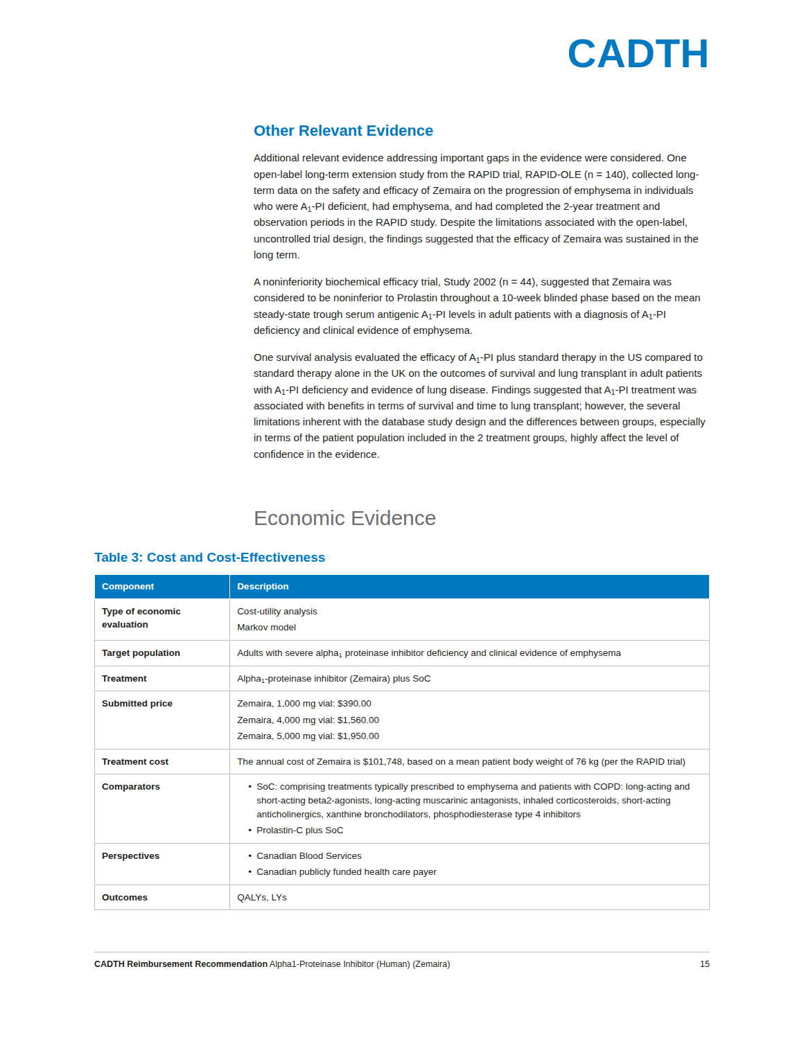CADTH
Other Relevant Evidence
Additional relevant evidence addressing important gaps in the evidence were considered. One open-label long-term extension study from the RAPID trial, RAPID-OLE (n = 140), collected long-term data on the safety and efficacy of Zemaira on the progression of emphysema in individuals who were A1-PI deficient, had emphysema, and had completed the 2-year treatment and observation periods in the RAPID study. Despite the limitations associated with the open-label, uncontrolled trial design, the findings suggested that the efficacy of Zemaira was sustained in the long term.
A noninferiority biochemical efficacy trial, Study 2002 (n = 44), suggested that Zemaira was considered to be noninferior to Prolastin throughout a 10-week blinded phase based on the mean steady-state trough serum antigenic A1-PI levels in adult patients with a diagnosis of A1-PI deficiency and clinical evidence of emphysema.
One survival analysis evaluated the efficacy of A1-PI plus standard therapy in the US compared to standard therapy alone in the UK on the outcomes of survival and lung transplant in adult patients with A1-PI deficiency and evidence of lung disease. Findings suggested that A1-PI treatment was associated with benefits in terms of survival and time to lung transplant; however, the several limitations inherent with the database study design and the differences between groups, especially in terms of the patient population included in the 2 treatment groups, highly affect the level of confidence in the evidence.
Economic Evidence
Table 3: Cost and Cost-Effectiveness
| Component | Description |
| --- | --- |
| Type of economic evaluation | Cost-utility analysis Markov model |
| Target population | Adults with severe alpha 1 proteinase inhibitor deficiency and clinical evidence of emphysema |
| Treatment | Alpha 1 -proteinase inhibitor (Zemaira) plus SoC |
| Submitted price | Zemaira, 1,000 mg vial: $390.00 Zemaira, 4,000 mg vial: $1,560.00 Zemaira, 5,000 mg vial: $1,950.00 |
| Treatment cost | The annual cost of Zemaira is $101,748, based on a mean patient body weight of 76 kg (per the RAPID trial) |
| Comparators | SoC: comprising treatments typically prescribed to emphysema and patients with COPD: long-acting and short-acting beta2-agonists, long-acting muscarinic antagonists, inhaled corticosteroids, short-acting anticholinergics, xanthine bronchodilators, phosphodiesterase type 4 inhibitors Prolastin-C plus SoC |
| Perspectives | Canadian Blood Services Canadian publicly funded health care payer |
| Outcomes | QALYs, LYs |
CADTH Reimbursement Recommendation Alpha1-Proteinase Inhibitor (Human) (Zemaira)
15